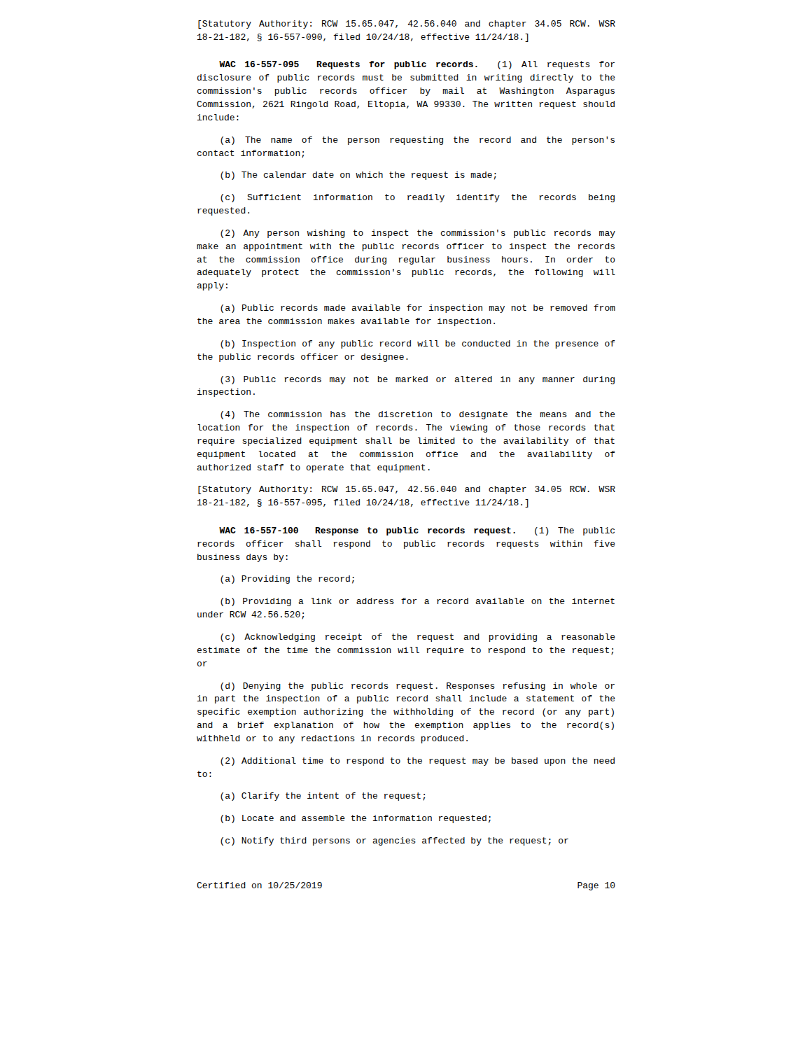[Statutory Authority: RCW 15.65.047, 42.56.040 and chapter 34.05 RCW. WSR 18-21-182, § 16-557-090, filed 10/24/18, effective 11/24/18.]
WAC 16-557-095 Requests for public records. (1) All requests for disclosure of public records must be submitted in writing directly to the commission's public records officer by mail at Washington Asparagus Commission, 2621 Ringold Road, Eltopia, WA 99330. The written request should include:
(a) The name of the person requesting the record and the person's contact information;
(b) The calendar date on which the request is made;
(c) Sufficient information to readily identify the records being requested.
(2) Any person wishing to inspect the commission's public records may make an appointment with the public records officer to inspect the records at the commission office during regular business hours. In order to adequately protect the commission's public records, the following will apply:
(a) Public records made available for inspection may not be removed from the area the commission makes available for inspection.
(b) Inspection of any public record will be conducted in the presence of the public records officer or designee.
(3) Public records may not be marked or altered in any manner during inspection.
(4) The commission has the discretion to designate the means and the location for the inspection of records. The viewing of those records that require specialized equipment shall be limited to the availability of that equipment located at the commission office and the availability of authorized staff to operate that equipment.
[Statutory Authority: RCW 15.65.047, 42.56.040 and chapter 34.05 RCW. WSR 18-21-182, § 16-557-095, filed 10/24/18, effective 11/24/18.]
WAC 16-557-100 Response to public records request. (1) The public records officer shall respond to public records requests within five business days by:
(a) Providing the record;
(b) Providing a link or address for a record available on the internet under RCW 42.56.520;
(c) Acknowledging receipt of the request and providing a reasonable estimate of the time the commission will require to respond to the request; or
(d) Denying the public records request. Responses refusing in whole or in part the inspection of a public record shall include a statement of the specific exemption authorizing the withholding of the record (or any part) and a brief explanation of how the exemption applies to the record(s) withheld or to any redactions in records produced.
(2) Additional time to respond to the request may be based upon the need to:
(a) Clarify the intent of the request;
(b) Locate and assemble the information requested;
(c) Notify third persons or agencies affected by the request; or
Certified on 10/25/2019 Page 10